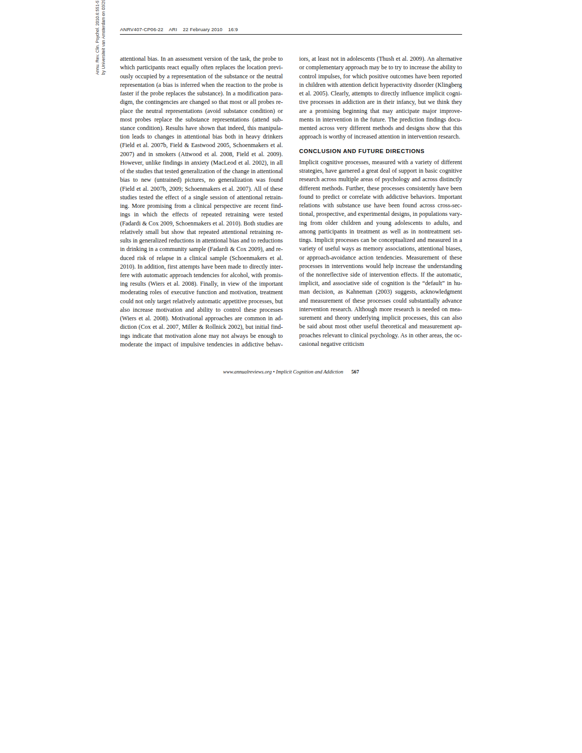ANRV407-CP06-22 ARI 22 February 2010 16:9
Annu. Rev. Clin. Psychol. 2010.6:551-575. Downloaded from arjournals.annualreviews.org
by Universiteit van Amsterdam on 03/29/10. For personal use only.
attentional bias. In an assessment version of the task, the probe to which participants react equally often replaces the location previously occupied by a representation of the substance or the neutral representation (a bias is inferred when the reaction to the probe is faster if the probe replaces the substance). In a modification paradigm, the contingencies are changed so that most or all probes replace the neutral representations (avoid substance condition) or most probes replace the substance representations (attend substance condition). Results have shown that indeed, this manipulation leads to changes in attentional bias both in heavy drinkers (Field et al. 2007b, Field & Eastwood 2005, Schoenmakers et al. 2007) and in smokers (Attwood et al. 2008, Field et al. 2009). However, unlike findings in anxiety (MacLeod et al. 2002), in all of the studies that tested generalization of the change in attentional bias to new (untrained) pictures, no generalization was found (Field et al. 2007b, 2009; Schoenmakers et al. 2007). All of these studies tested the effect of a single session of attentional retraining. More promising from a clinical perspective are recent findings in which the effects of repeated retraining were tested (Fadardi & Cox 2009, Schoenmakers et al. 2010). Both studies are relatively small but show that repeated attentional retraining results in generalized reductions in attentional bias and to reductions in drinking in a community sample (Fadardi & Cox 2009), and reduced risk of relapse in a clinical sample (Schoenmakers et al. 2010). In addition, first attempts have been made to directly interfere with automatic approach tendencies for alcohol, with promising results (Wiers et al. 2008). Finally, in view of the important moderating roles of executive function and motivation, treatment could not only target relatively automatic appetitive processes, but also increase motivation and ability to control these processes (Wiers et al. 2008). Motivational approaches are common in addiction (Cox et al. 2007, Miller & Rollnick 2002), but initial findings indicate that motivation alone may not always be enough to moderate the impact of impulsive tendencies in addictive behaviors, at least not in adolescents (Thush et al. 2009). An alternative or complementary approach may be to try to increase the ability to control impulses, for which positive outcomes have been reported in children with attention deficit hyperactivity disorder (Klingberg et al. 2005). Clearly, attempts to directly influence implicit cognitive processes in addiction are in their infancy, but we think they are a promising beginning that may anticipate major improvements in intervention in the future. The prediction findings documented across very different methods and designs show that this approach is worthy of increased attention in intervention research.
CONCLUSION AND FUTURE DIRECTIONS
Implicit cognitive processes, measured with a variety of different strategies, have garnered a great deal of support in basic cognitive research across multiple areas of psychology and across distinctly different methods. Further, these processes consistently have been found to predict or correlate with addictive behaviors. Important relations with substance use have been found across cross-sectional, prospective, and experimental designs, in populations varying from older children and young adolescents to adults, and among participants in treatment as well as in nontreatment settings. Implicit processes can be conceptualized and measured in a variety of useful ways as memory associations, attentional biases, or approach-avoidance action tendencies. Measurement of these processes in interventions would help increase the understanding of the nonreflective side of intervention effects. If the automatic, implicit, and associative side of cognition is the “default” in human decision, as Kahneman (2003) suggests, acknowledgment and measurement of these processes could substantially advance intervention research. Although more research is needed on measurement and theory underlying implicit processes, this can also be said about most other useful theoretical and measurement approaches relevant to clinical psychology. As in other areas, the occasional negative criticism
www.annualreviews.org • Implicit Cognition and Addiction 567